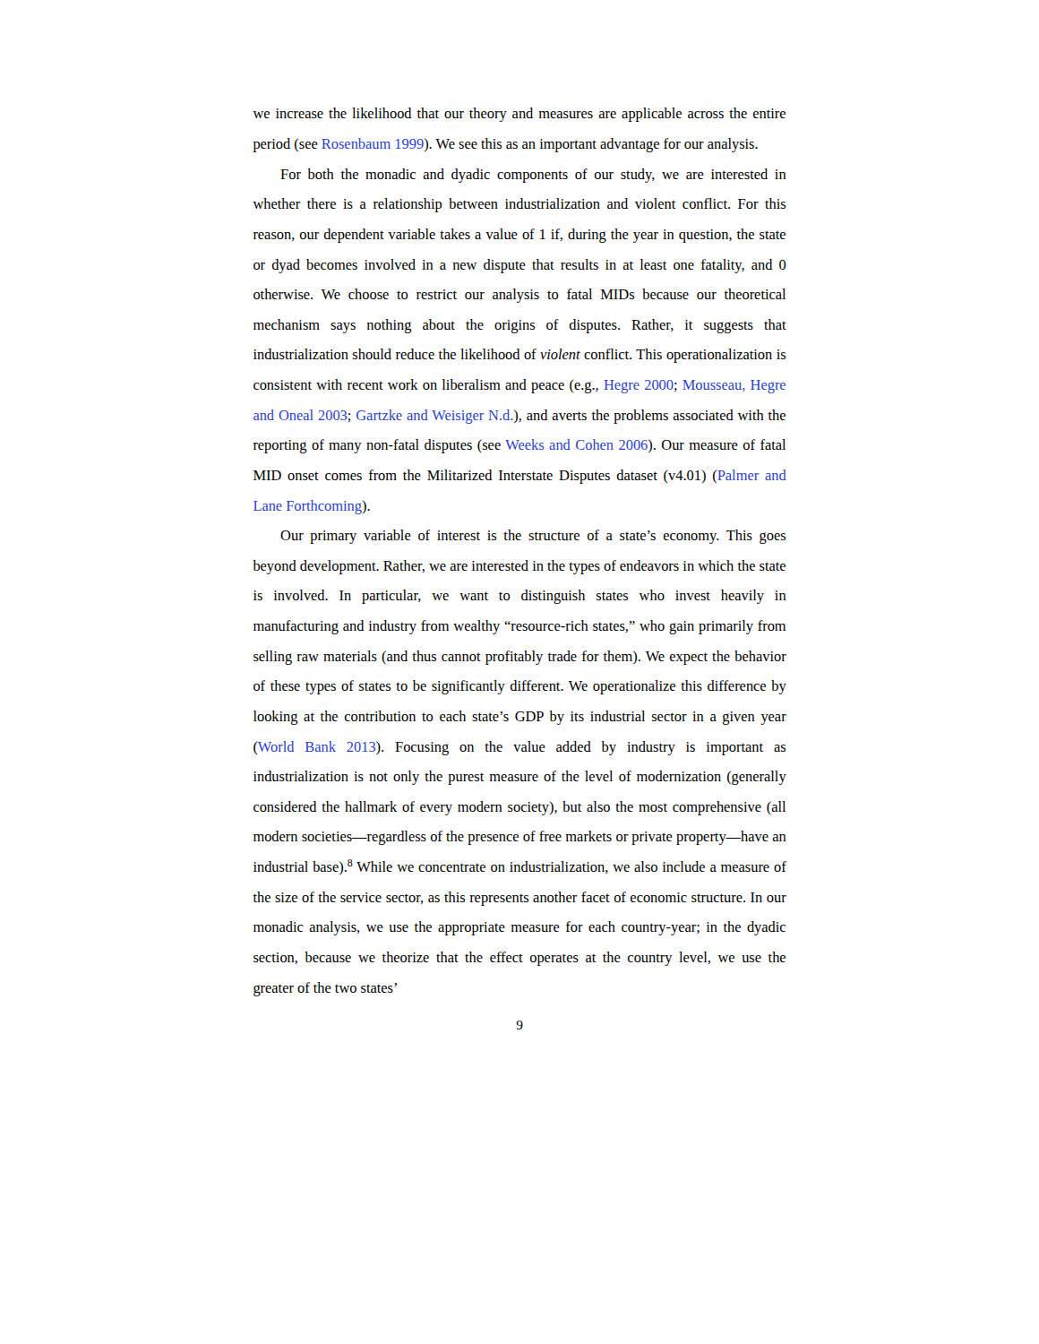we increase the likelihood that our theory and measures are applicable across the entire period (see Rosenbaum 1999). We see this as an important advantage for our analysis.
For both the monadic and dyadic components of our study, we are interested in whether there is a relationship between industrialization and violent conflict. For this reason, our dependent variable takes a value of 1 if, during the year in question, the state or dyad becomes involved in a new dispute that results in at least one fatality, and 0 otherwise. We choose to restrict our analysis to fatal MIDs because our theoretical mechanism says nothing about the origins of disputes. Rather, it suggests that industrialization should reduce the likelihood of violent conflict. This operationalization is consistent with recent work on liberalism and peace (e.g., Hegre 2000; Mousseau, Hegre and Oneal 2003; Gartzke and Weisiger N.d.), and averts the problems associated with the reporting of many non-fatal disputes (see Weeks and Cohen 2006). Our measure of fatal MID onset comes from the Militarized Interstate Disputes dataset (v4.01) (Palmer and Lane Forthcoming).
Our primary variable of interest is the structure of a state’s economy. This goes beyond development. Rather, we are interested in the types of endeavors in which the state is involved. In particular, we want to distinguish states who invest heavily in manufacturing and industry from wealthy “resource-rich states,” who gain primarily from selling raw materials (and thus cannot profitably trade for them). We expect the behavior of these types of states to be significantly different. We operationalize this difference by looking at the contribution to each state’s GDP by its industrial sector in a given year (World Bank 2013). Focusing on the value added by industry is important as industrialization is not only the purest measure of the level of modernization (generally considered the hallmark of every modern society), but also the most comprehensive (all modern societies—regardless of the presence of free markets or private property—have an industrial base).8 While we concentrate on industrialization, we also include a measure of the size of the service sector, as this represents another facet of economic structure. In our monadic analysis, we use the appropriate measure for each country-year; in the dyadic section, because we theorize that the effect operates at the country level, we use the greater of the two states’
9